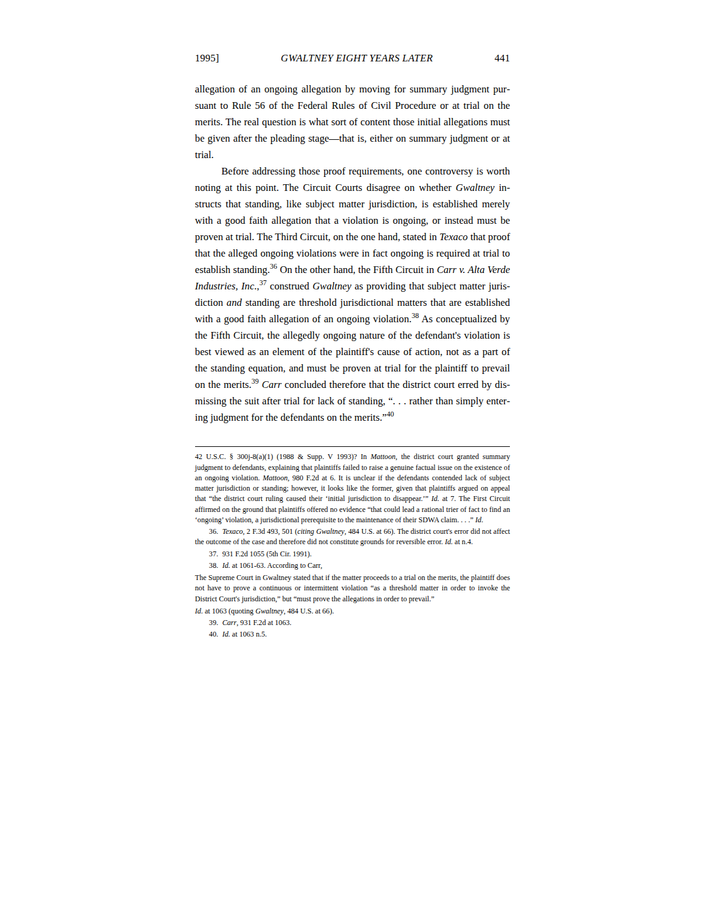1995] Gwaltney Eight Years Later 441
allegation of an ongoing allegation by moving for summary judgment pursuant to Rule 56 of the Federal Rules of Civil Procedure or at trial on the merits. The real question is what sort of content those initial allegations must be given after the pleading stage—that is, either on summary judgment or at trial.
Before addressing those proof requirements, one controversy is worth noting at this point. The Circuit Courts disagree on whether Gwaltney instructs that standing, like subject matter jurisdiction, is established merely with a good faith allegation that a violation is ongoing, or instead must be proven at trial. The Third Circuit, on the one hand, stated in Texaco that proof that the alleged ongoing violations were in fact ongoing is required at trial to establish standing.36 On the other hand, the Fifth Circuit in Carr v. Alta Verde Industries, Inc.,37 construed Gwaltney as providing that subject matter jurisdiction and standing are threshold jurisdictional matters that are established with a good faith allegation of an ongoing violation.38 As conceptualized by the Fifth Circuit, the allegedly ongoing nature of the defendant's violation is best viewed as an element of the plaintiff's cause of action, not as a part of the standing equation, and must be proven at trial for the plaintiff to prevail on the merits.39 Carr concluded therefore that the district court erred by dismissing the suit after trial for lack of standing, “. . . rather than simply entering judgment for the defendants on the merits.”40
42 U.S.C. § 300j-8(a)(1) (1988 & Supp. V 1993)? In Mattoon, the district court granted summary judgment to defendants, explaining that plaintiffs failed to raise a genuine factual issue on the existence of an ongoing violation. Mattoon, 980 F.2d at 6. It is unclear if the defendants contended lack of subject matter jurisdiction or standing; however, it looks like the former, given that plaintiffs argued on appeal that “the district court ruling caused their ‘initial jurisdiction to disappear.’” Id. at 7. The First Circuit affirmed on the ground that plaintiffs offered no evidence “that could lead a rational trier of fact to find an ‘ongoing’ violation, a jurisdictional prerequisite to the maintenance of their SDWA claim. . . .” Id.
36. Texaco, 2 F.3d 493, 501 (citing Gwaltney, 484 U.S. at 66). The district court's error did not affect the outcome of the case and therefore did not constitute grounds for reversible error. Id. at n.4.
37. 931 F.2d 1055 (5th Cir. 1991).
38. Id. at 1061-63. According to Carr,
The Supreme Court in Gwaltney stated that if the matter proceeds to a trial on the merits, the plaintiff does not have to prove a continuous or intermittent violation “as a threshold matter in order to invoke the District Court's jurisdiction,” but “must prove the allegations in order to prevail.”
Id. at 1063 (quoting Gwaltney, 484 U.S. at 66).
39. Carr, 931 F.2d at 1063.
40. Id. at 1063 n.5.